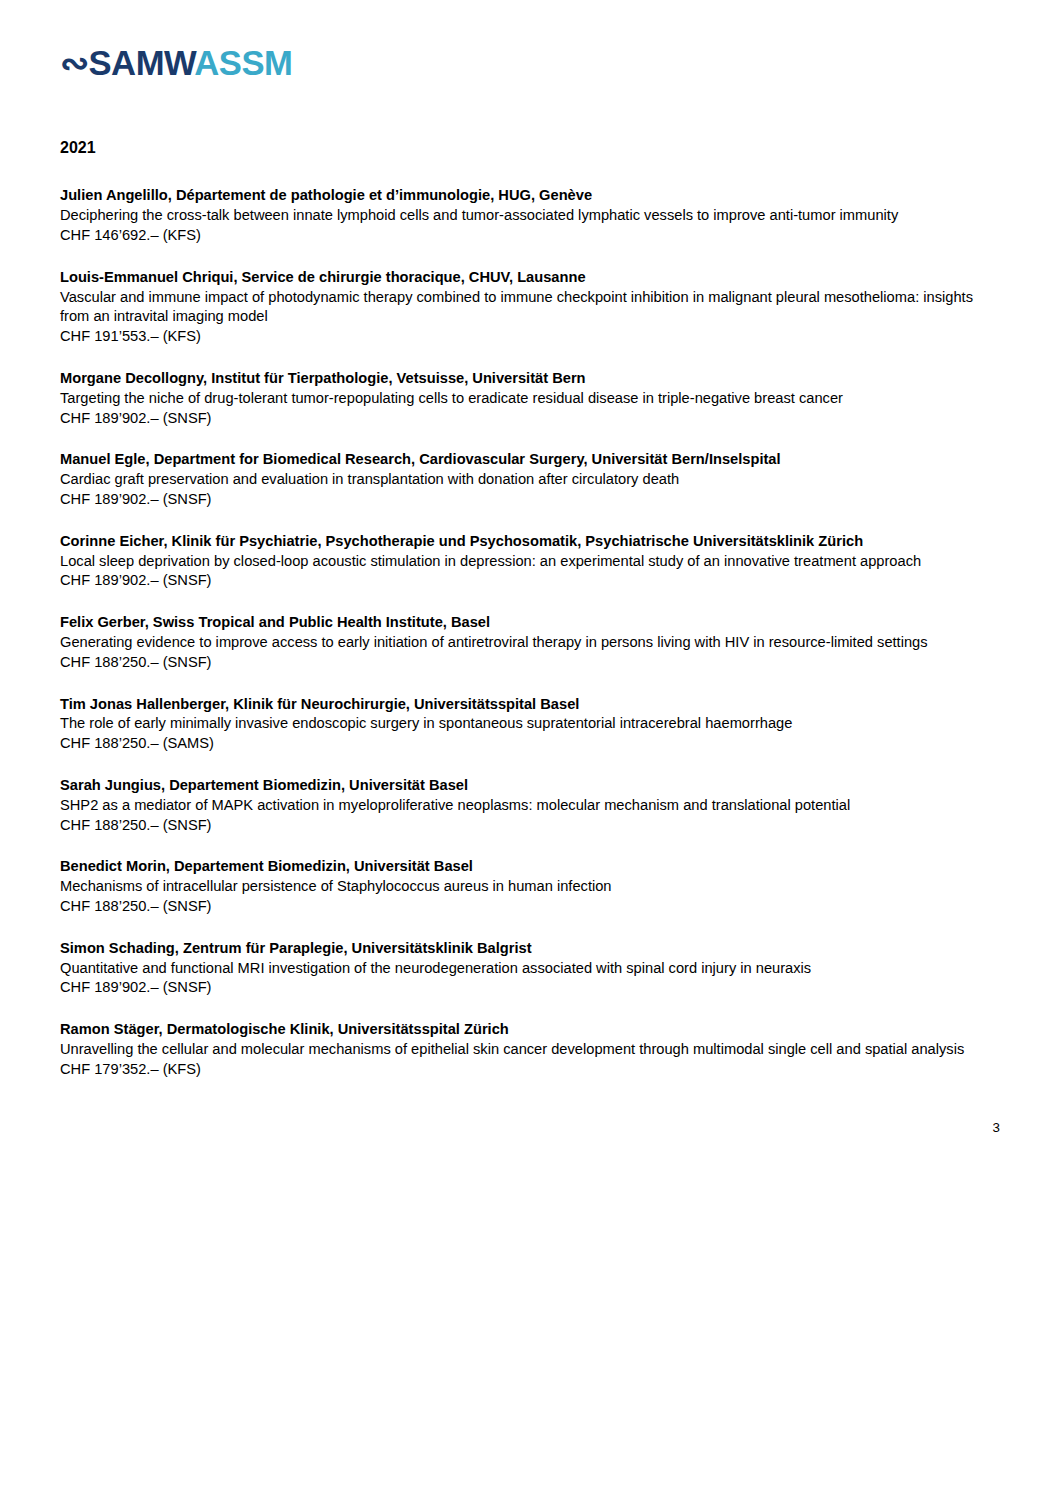∾SAMWASSM
2021
Julien Angelillo, Département de pathologie et d’immunologie, HUG, Genève
Deciphering the cross-talk between innate lymphoid cells and tumor-associated lymphatic vessels to improve anti-tumor immunity
CHF 146’692.– (KFS)
Louis-Emmanuel Chriqui, Service de chirurgie thoracique, CHUV, Lausanne
Vascular and immune impact of photodynamic therapy combined to immune checkpoint inhibition in malignant pleural mesothelioma: insights from an intravital imaging model
CHF 191’553.– (KFS)
Morgane Decollogny, Institut für Tierpathologie, Vetsuisse, Universität Bern
Targeting the niche of drug-tolerant tumor-repopulating cells to eradicate residual disease in triple-negative breast cancer
CHF 189’902.– (SNSF)
Manuel Egle, Department for Biomedical Research, Cardiovascular Surgery, Universität Bern/Inselspital
Cardiac graft preservation and evaluation in transplantation with donation after circulatory death
CHF 189’902.– (SNSF)
Corinne Eicher, Klinik für Psychiatrie, Psychotherapie und Psychosomatik, Psychiatrische Universitätsklinik Zürich
Local sleep deprivation by closed-loop acoustic stimulation in depression: an experimental study of an innovative treatment approach
CHF 189’902.– (SNSF)
Felix Gerber, Swiss Tropical and Public Health Institute, Basel
Generating evidence to improve access to early initiation of antiretroviral therapy in persons living with HIV in resource-limited settings
CHF 188’250.– (SNSF)
Tim Jonas Hallenberger, Klinik für Neurochirurgie, Universitätsspital Basel
The role of early minimally invasive endoscopic surgery in spontaneous supratentorial intracerebral haemorrhage
CHF 188’250.– (SAMS)
Sarah Jungius, Departement Biomedizin, Universität Basel
SHP2 as a mediator of MAPK activation in myeloproliferative neoplasms: molecular mechanism and translational potential
CHF 188’250.– (SNSF)
Benedict Morin, Departement Biomedizin, Universität Basel
Mechanisms of intracellular persistence of Staphylococcus aureus in human infection
CHF 188’250.– (SNSF)
Simon Schading, Zentrum für Paraplegie, Universitätsklinik Balgrist
Quantitative and functional MRI investigation of the neurodegeneration associated with spinal cord injury in neuraxis
CHF 189’902.– (SNSF)
Ramon Stäger, Dermatologische Klinik, Universitätsspital Zürich
Unravelling the cellular and molecular mechanisms of epithelial skin cancer development through multimodal single cell and spatial analysis
CHF 179’352.– (KFS)
3